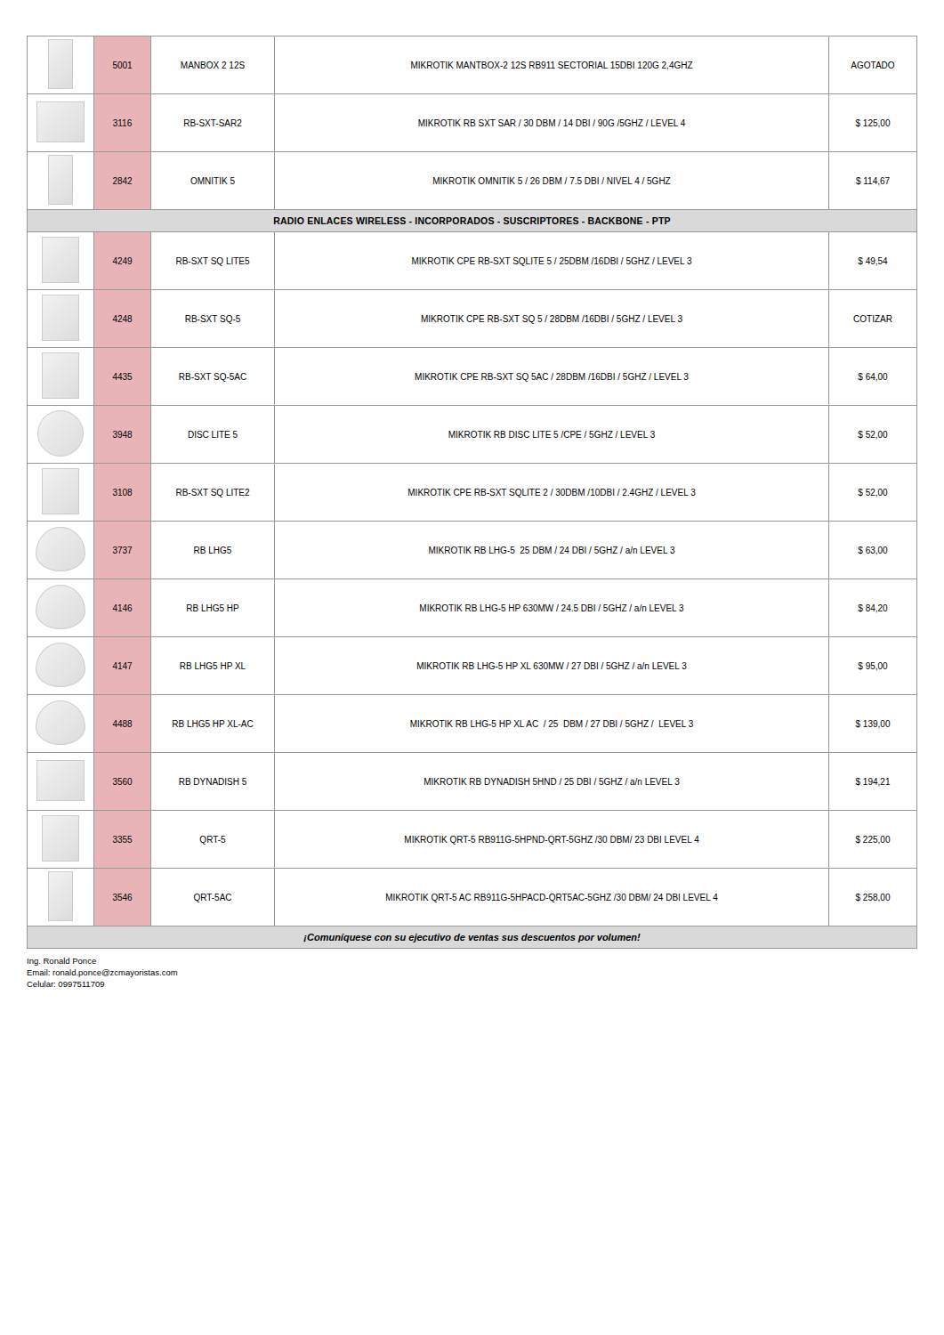| | 5001 | MANBOX 2 12S | MIKROTIK MANTBOX-2 12S RB911 SECTORIAL 15DBI 120G 2,4GHZ | AGOTADO |
| | 3116 | RB-SXT-SAR2 | MIKROTIK RB SXT SAR / 30 DBM / 14 DBI / 90G /5GHZ / LEVEL 4 | $ 125,00 |
| | 2842 | OMNITIK 5 | MIKROTIK OMNITIK 5 / 26 DBM / 7.5 DBI / NIVEL 4 / 5GHZ | $ 114,67 |
| RADIO ENLACES WIRELESS - INCORPORADOS - SUSCRIPTORES - BACKBONE - PTP |
| | 4249 | RB-SXT SQ LITE5 | MIKROTIK CPE RB-SXT SQLITE 5 / 25DBM /16DBI / 5GHZ / LEVEL 3 | $ 49,54 |
| | 4248 | RB-SXT SQ-5 | MIKROTIK CPE RB-SXT SQ 5 / 28DBM /16DBI / 5GHZ / LEVEL 3 | COTIZAR |
| | 4435 | RB-SXT SQ-5AC | MIKROTIK CPE RB-SXT SQ 5AC / 28DBM /16DBI / 5GHZ / LEVEL 3 | $ 64,00 |
| | 3948 | DISC LITE 5 | MIKROTIK RB DISC LITE 5 /CPE / 5GHZ / LEVEL 3 | $ 52,00 |
| | 3108 | RB-SXT SQ LITE2 | MIKROTIK CPE RB-SXT SQLITE 2 / 30DBM /10DBI / 2.4GHZ / LEVEL 3 | $ 52,00 |
| | 3737 | RB LHG5 | MIKROTIK RB LHG-5 25 DBM / 24 DBI / 5GHZ / a/n LEVEL 3 | $ 63,00 |
| | 4146 | RB LHG5 HP | MIKROTIK RB LHG-5 HP 630MW / 24.5 DBI / 5GHZ / a/n LEVEL 3 | $ 84,20 |
| | 4147 | RB LHG5 HP XL | MIKROTIK RB LHG-5 HP XL 630MW / 27 DBI / 5GHZ / a/n LEVEL 3 | $ 95,00 |
| | 4488 | RB LHG5 HP XL-AC | MIKROTIK RB LHG-5 HP XL AC / 25 DBM / 27 DBI / 5GHZ / LEVEL 3 | $ 139,00 |
| | 3560 | RB DYNADISH 5 | MIKROTIK RB DYNADISH 5HND / 25 DBI / 5GHZ / a/n LEVEL 3 | $ 194,21 |
| | 3355 | QRT-5 | MIKROTIK QRT-5 RB911G-5HPND-QRT-5GHZ /30 DBM/ 23 DBI LEVEL 4 | $ 225,00 |
| | 3546 | QRT-5AC | MIKROTIK QRT-5 AC RB911G-5HPACD-QRT5AC-5GHZ /30 DBM/ 24 DBI LEVEL 4 | $ 258,00 |
| ¡Comuníquese con su ejecutivo de ventas sus descuentos por volumen! |
Ing. Ronald Ponce
Email: ronald.ponce@zcmayoristas.com
Celular: 0997511709